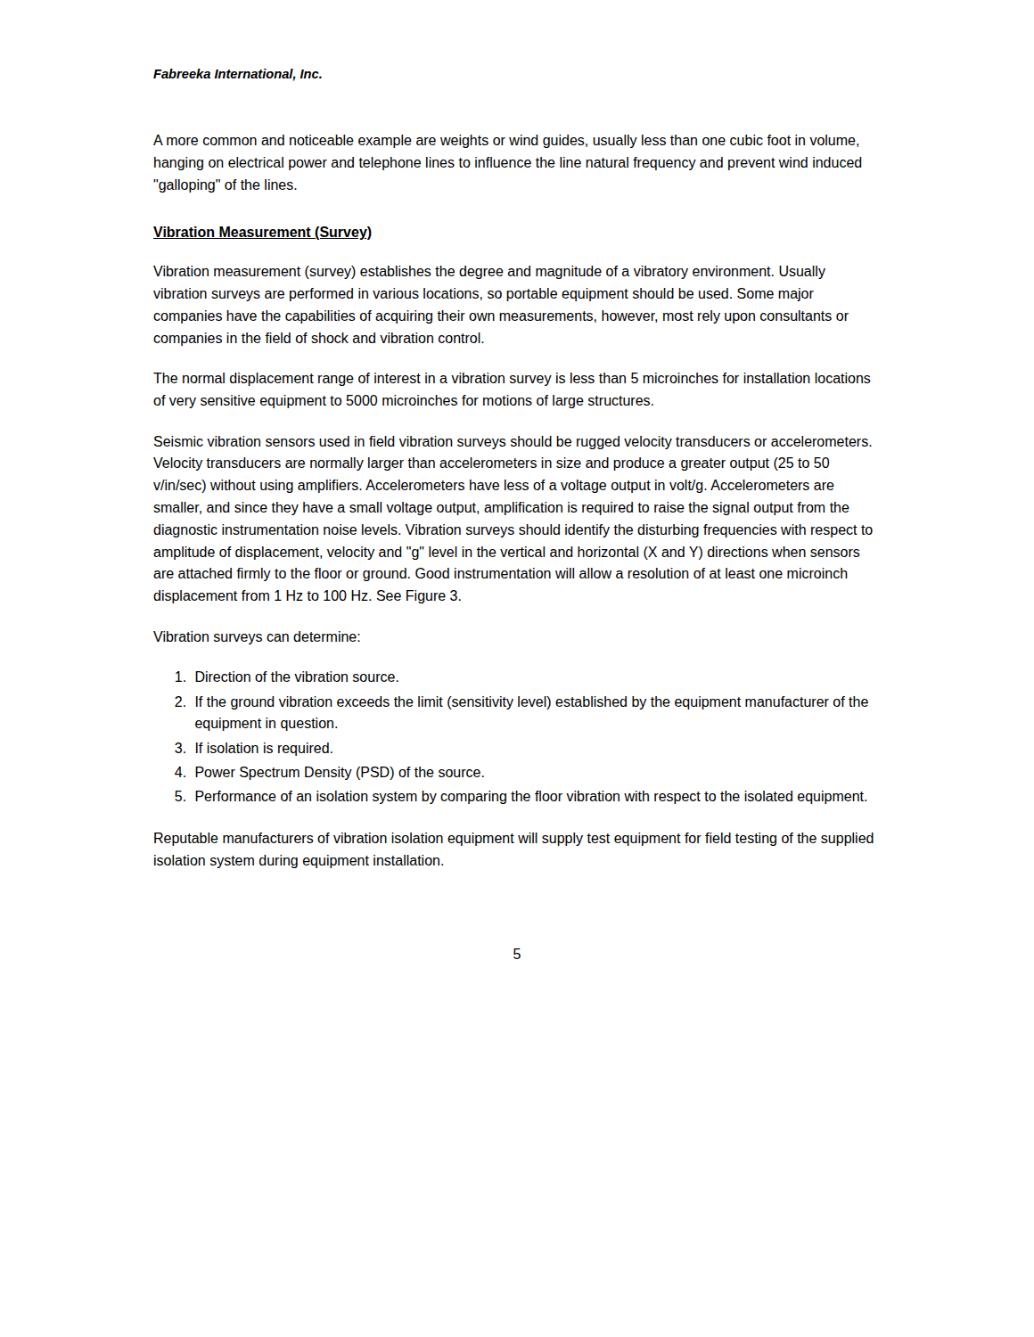Fabreeka International, Inc.
A more common and noticeable example are weights or wind guides, usually less than one cubic foot in volume, hanging on electrical power and telephone lines to influence the line natural frequency and prevent wind induced "galloping" of the lines.
Vibration Measurement (Survey)
Vibration measurement (survey) establishes the degree and magnitude of a vibratory environment. Usually vibration surveys are performed in various locations, so portable equipment should be used. Some major companies have the capabilities of acquiring their own measurements, however, most rely upon consultants or companies in the field of shock and vibration control.
The normal displacement range of interest in a vibration survey is less than 5 microinches for installation locations of very sensitive equipment to 5000 microinches for motions of large structures.
Seismic vibration sensors used in field vibration surveys should be rugged velocity transducers or accelerometers. Velocity transducers are normally larger than accelerometers in size and produce a greater output (25 to 50 v/in/sec) without using amplifiers. Accelerometers have less of a voltage output in volt/g. Accelerometers are smaller, and since they have a small voltage output, amplification is required to raise the signal output from the diagnostic instrumentation noise levels. Vibration surveys should identify the disturbing frequencies with respect to amplitude of displacement, velocity and "g" level in the vertical and horizontal (X and Y) directions when sensors are attached firmly to the floor or ground. Good instrumentation will allow a resolution of at least one microinch displacement from 1 Hz to 100 Hz. See Figure 3.
Vibration surveys can determine:
Direction of the vibration source.
If the ground vibration exceeds the limit (sensitivity level) established by the equipment manufacturer of the equipment in question.
If isolation is required.
Power Spectrum Density (PSD) of the source.
Performance of an isolation system by comparing the floor vibration with respect to the isolated equipment.
Reputable manufacturers of vibration isolation equipment will supply test equipment for field testing of the supplied isolation system during equipment installation.
5